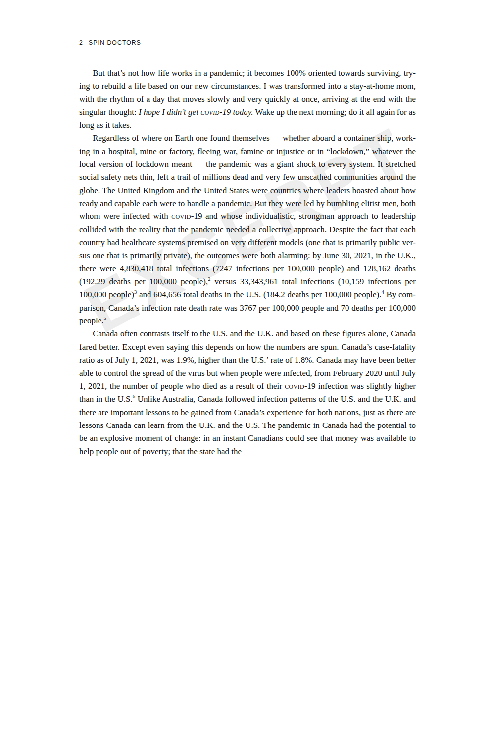EXCERPT
2 Spin Doctors
But that’s not how life works in a pandemic; it becomes 100% oriented towards surviving, trying to rebuild a life based on our new circumstances. I was transformed into a stay-at-home mom, with the rhythm of a day that moves slowly and very quickly at once, arriving at the end with the singular thought: I hope I didn’t get covid-19 today. Wake up the next morning; do it all again for as long as it takes.
Regardless of where on Earth one found themselves — whether aboard a container ship, working in a hospital, mine or factory, fleeing war, famine or injustice or in “lockdown,” whatever the local version of lockdown meant — the pandemic was a giant shock to every system. It stretched social safety nets thin, left a trail of millions dead and very few unscathed communities around the globe. The United Kingdom and the United States were countries where leaders boasted about how ready and capable each were to handle a pandemic. But they were led by bumbling elitist men, both whom were infected with covid-19 and whose individualistic, strongman approach to leadership collided with the reality that the pandemic needed a collective approach. Despite the fact that each country had healthcare systems premised on very different models (one that is primarily public versus one that is primarily private), the outcomes were both alarming: by June 30, 2021, in the U.K., there were 4,830,418 total infections (7247 infections per 100,000 people) and 128,162 deaths (192.29 deaths per 100,000 people),2 versus 33,343,961 total infections (10,159 infections per 100,000 people)3 and 604,656 total deaths in the U.S. (184.2 deaths per 100,000 people).4 By comparison, Canada’s infection rate death rate was 3767 per 100,000 people and 70 deaths per 100,000 people.5
Canada often contrasts itself to the U.S. and the U.K. and based on these figures alone, Canada fared better. Except even saying this depends on how the numbers are spun. Canada’s case-fatality ratio as of July 1, 2021, was 1.9%, higher than the U.S.’ rate of 1.8%. Canada may have been better able to control the spread of the virus but when people were infected, from February 2020 until July 1, 2021, the number of people who died as a result of their covid-19 infection was slightly higher than in the U.S.6 Unlike Australia, Canada followed infection patterns of the U.S. and the U.K. and there are important lessons to be gained from Canada’s experience for both nations, just as there are lessons Canada can learn from the U.K. and the U.S. The pandemic in Canada had the potential to be an explosive moment of change: in an instant Canadians could see that money was available to help people out of poverty; that the state had the